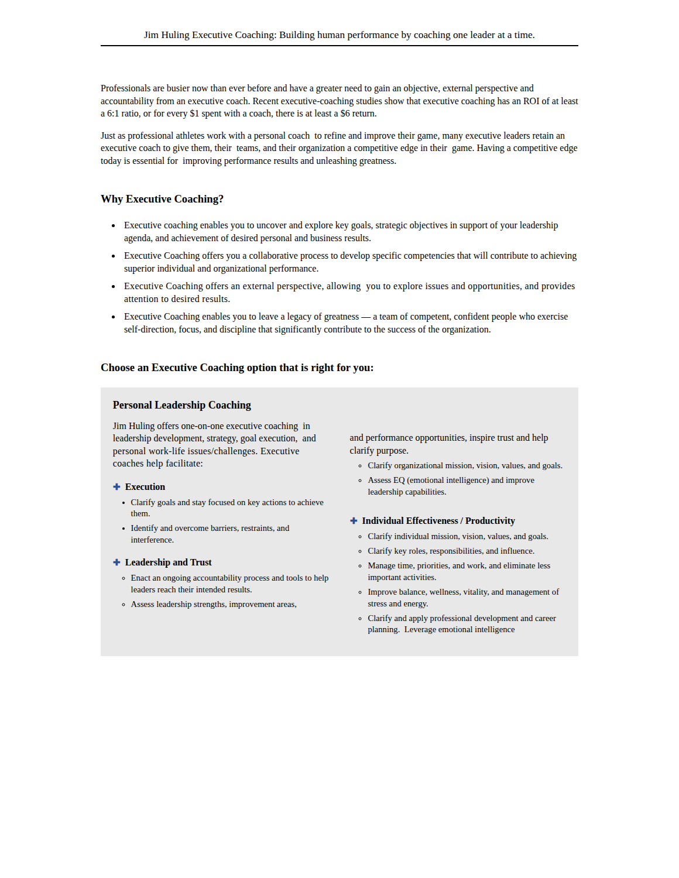Jim Huling Executive Coaching: Building human performance by coaching one leader at a time.
Professionals are busier now than ever before and have a greater need to gain an objective, external perspective and accountability from an executive coach. Recent executive-coaching studies show that executive coaching has an ROI of at least a 6:1 ratio, or for every $1 spent with a coach, there is at least a $6 return.
Just as professional athletes work with a personal coach to refine and improve their game, many executive leaders retain an executive coach to give them, their teams, and their organization a competitive edge in their game. Having a competitive edge today is essential for improving performance results and unleashing greatness.
Why Executive Coaching?
Executive coaching enables you to uncover and explore key goals, strategic objectives in support of your leadership agenda, and achievement of desired personal and business results.
Executive Coaching offers you a collaborative process to develop specific competencies that will contribute to achieving superior individual and organizational performance.
Executive Coaching offers an external perspective, allowing you to explore issues and opportunities, and provides attention to desired results.
Executive Coaching enables you to leave a legacy of greatness — a team of competent, confident people who exercise self-direction, focus, and discipline that significantly contribute to the success of the organization.
Choose an Executive Coaching option that is right for you:
Personal Leadership Coaching
Jim Huling offers one-on-one executive coaching in leadership development, strategy, goal execution, and personal work‑life issues/challenges. Executive coaches help facilitate:
✚Execution
Clarify goals and stay focused on key actions to achieve them.
Identify and overcome barriers, restraints, and interference.
✚Leadership and Trust
Enact an ongoing accountability process and tools to help leaders reach their intended results.
Assess leadership strengths, improvement areas,
and performance opportunities, inspire trust and help clarify purpose.
Clarify organizational mission, vision, values, and goals.
Assess EQ (emotional intelligence) and improve leadership capabilities.
✚Individual Effectiveness / Productivity
Clarify individual mission, vision, values, and goals.
Clarify key roles, responsibilities, and influence.
Manage time, priorities, and work, and eliminate less important activities.
Improve balance, wellness, vitality, and management of stress and energy.
Clarify and apply professional development and career planning. Leverage emotional intelligence